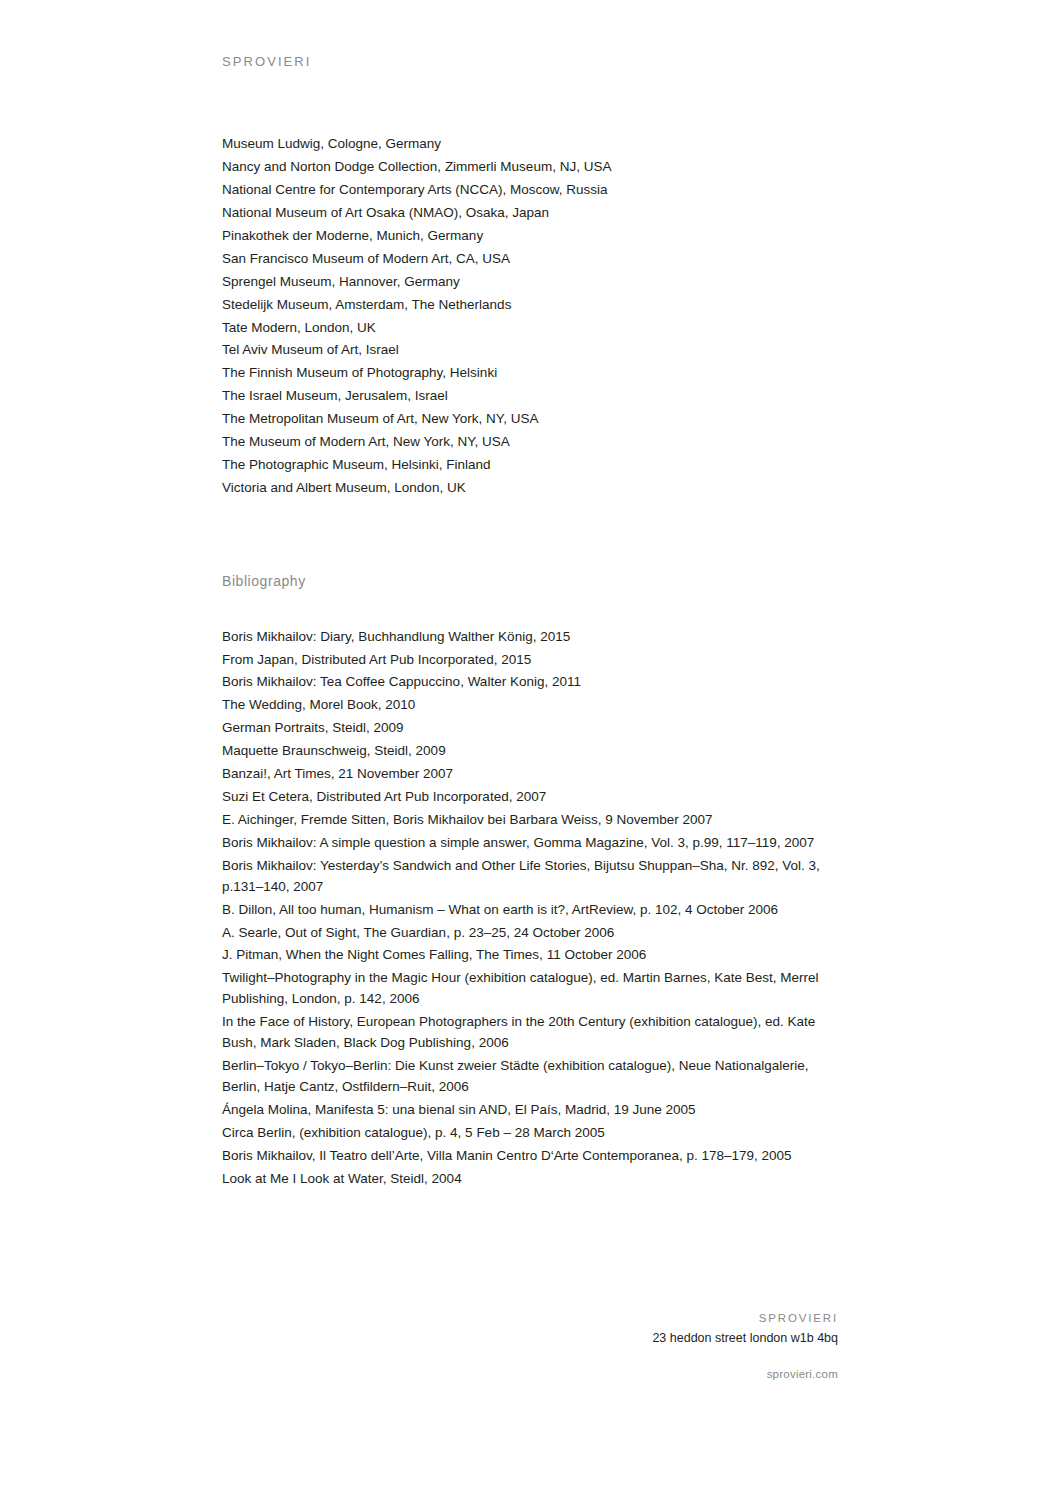SPROVIERI
Museum Ludwig, Cologne, Germany
Nancy and Norton Dodge Collection, Zimmerli Museum, NJ, USA
National Centre for Contemporary Arts (NCCA), Moscow, Russia
National Museum of Art Osaka (NMAO), Osaka, Japan
Pinakothek der Moderne, Munich, Germany
San Francisco Museum of Modern Art, CA, USA
Sprengel Museum, Hannover, Germany
Stedelijk Museum, Amsterdam, The Netherlands
Tate Modern, London, UK
Tel Aviv Museum of Art, Israel
The Finnish Museum of Photography, Helsinki
The Israel Museum, Jerusalem, Israel
The Metropolitan Museum of Art, New York, NY, USA
The Museum of Modern Art, New York, NY, USA
The Photographic Museum, Helsinki, Finland
Victoria and Albert Museum, London, UK
Bibliography
Boris Mikhailov: Diary, Buchhandlung Walther König, 2015
From Japan, Distributed Art Pub Incorporated, 2015
Boris Mikhailov: Tea Coffee Cappuccino, Walter Konig, 2011
The Wedding, Morel Book, 2010
German Portraits, Steidl, 2009
Maquette Braunschweig, Steidl, 2009
Banzai!, Art Times, 21 November 2007
Suzi Et Cetera, Distributed Art Pub Incorporated, 2007
E. Aichinger, Fremde Sitten, Boris Mikhailov bei Barbara Weiss, 9 November 2007
Boris Mikhailov: A simple question a simple answer, Gomma Magazine, Vol. 3, p.99, 117–119, 2007
Boris Mikhailov: Yesterday’s Sandwich and Other Life Stories, Bijutsu Shuppan–Sha, Nr. 892, Vol. 3, p.131–140, 2007
B. Dillon, All too human, Humanism – What on earth is it?, ArtReview, p. 102, 4 October 2006
A. Searle, Out of Sight, The Guardian, p. 23–25, 24 October 2006
J. Pitman, When the Night Comes Falling, The Times, 11 October 2006
Twilight–Photography in the Magic Hour (exhibition catalogue), ed. Martin Barnes, Kate Best, Merrel Publishing, London, p. 142, 2006
In the Face of History, European Photographers in the 20th Century (exhibition catalogue), ed. Kate Bush, Mark Sladen, Black Dog Publishing, 2006
Berlin–Tokyo / Tokyo–Berlin: Die Kunst zweier Städte (exhibition catalogue), Neue Nationalgalerie, Berlin, Hatje Cantz, Ostfildern–Ruit, 2006
Ángela Molina, Manifesta 5: una bienal sin AND, El País, Madrid, 19 June 2005
Circa Berlin, (exhibition catalogue), p. 4, 5 Feb – 28 March 2005
Boris Mikhailov, Il Teatro dell’Arte, Villa Manin Centro D‘Arte Contemporanea, p. 178–179, 2005
Look at Me I Look at Water, Steidl, 2004
SPROVIERI
23 heddon street london w1b 4bq
sprovieri.com